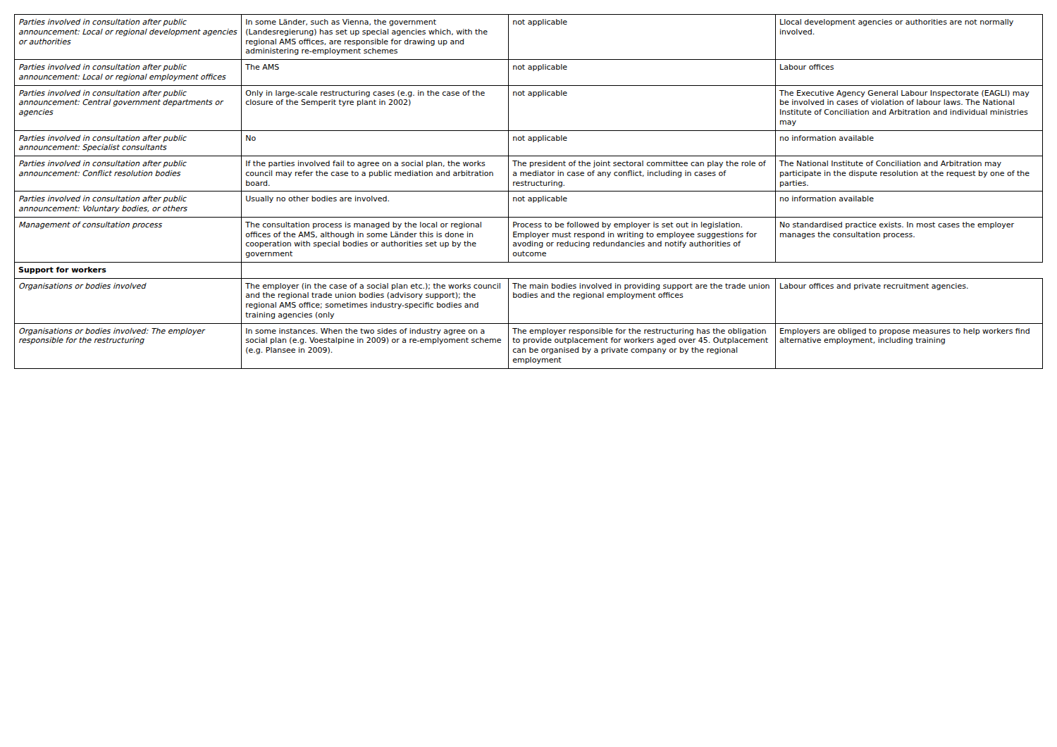| Parties involved in consultation after public announcement: Local or regional development agencies or authorities | In some Länder, such as Vienna, the government (Landesregierung) has set up special agencies which, with the regional AMS offices, are responsible for drawing up and administering re-employment schemes | not applicable | Llocal development agencies or authorities are not normally involved. |
| Parties involved in consultation after public announcement: Local or regional employment offices | The AMS | not applicable | Labour offices |
| Parties involved in consultation after public announcement: Central government departments or agencies | Only in large-scale restructuring cases (e.g. in the case of the closure of the Semperit tyre plant in 2002) | not applicable | The Executive Agency General Labour Inspectorate (EAGLI) may be involved in cases of violation of labour laws. The National Institute of Conciliation and Arbitration and individual ministries may |
| Parties involved in consultation after public announcement: Specialist consultants | No | not applicable | no information available |
| Parties involved in consultation after public announcement: Conflict resolution bodies | If the parties involved fail to agree on a social plan, the works council may refer the case to a public mediation and arbitration board. | The president of the joint sectoral committee can play the role of a mediator in case of any conflict, including in cases of restructuring. | The National Institute of Conciliation and Arbitration may participate in the dispute resolution at the request by one of the parties. |
| Parties involved in consultation after public announcement: Voluntary bodies, or others | Usually no other bodies are involved. | not applicable | no information available |
| Management of consultation process | The consultation process is managed by the local or regional offices of the AMS, although in some Länder this is done in cooperation with special bodies or authorities set up by the government | Process to be followed by employer is set out in legislation. Employer must respond in writing to employee suggestions for avoding or reducing redundancies and notify authorities of outcome | No standardised practice exists. In most cases the employer manages the consultation process. |
| Support for workers | | | |
| Organisations or bodies involved | The employer (in the case of a social plan etc.); the works council and the regional trade union bodies (advisory support); the regional AMS office; sometimes industry-specific bodies and training agencies (only | The main bodies involved in providing support are the trade union bodies and the regional employment offices | Labour offices and private recruitment agencies. |
| Organisations or bodies involved: The employer responsible for the restructuring | In some instances. When the two sides of industry agree on a social plan (e.g. Voestalpine in 2009) or a re-emplyoment scheme (e.g. Plansee in 2009). | The employer responsible for the restructuring has the obligation to provide outplacement for workers aged over 45. Outplacement can be organised by a private company or by the regional employment | Employers are obliged to propose measures to help workers find alternative employment, including training |